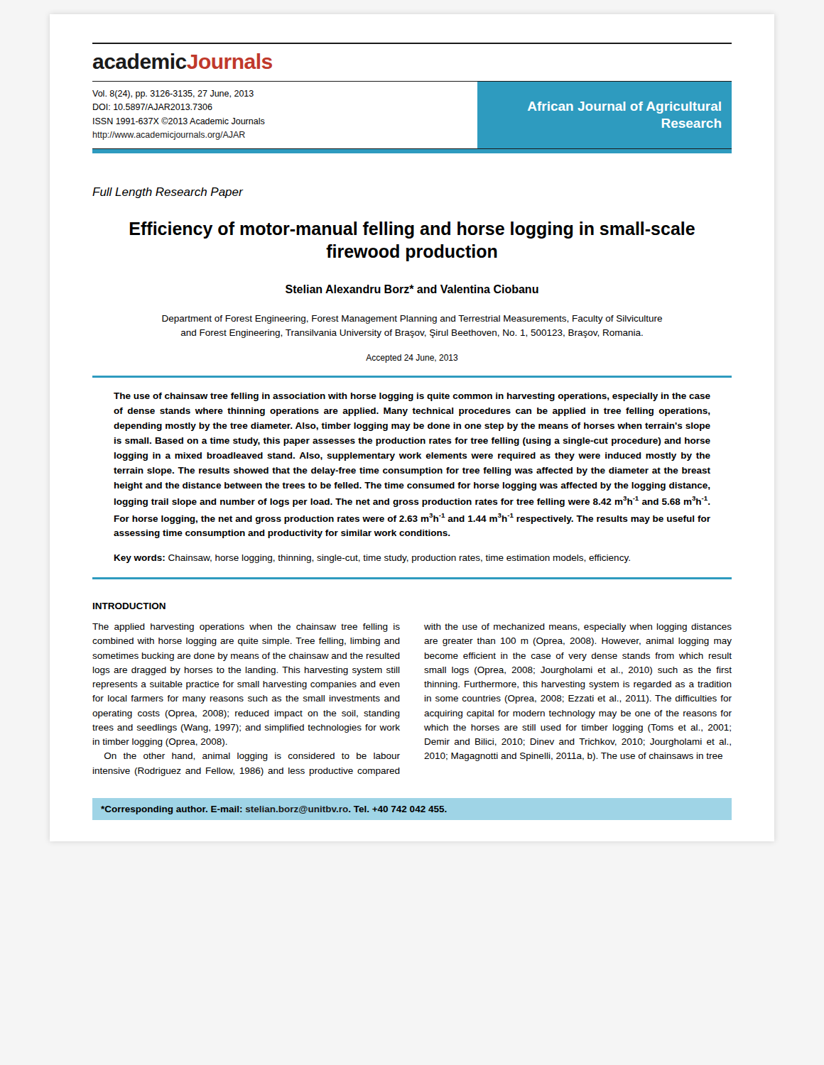academic Journals
Vol. 8(24), pp. 3126-3135, 27 June, 2013
DOI: 10.5897/AJAR2013.7306
ISSN 1991-637X ©2013 Academic Journals
http://www.academicjournals.org/AJAR
African Journal of Agricultural
Research
Full Length Research Paper
Efficiency of motor-manual felling and horse logging in small-scale firewood production
Stelian Alexandru Borz* and Valentina Ciobanu
Department of Forest Engineering, Forest Management Planning and Terrestrial Measurements, Faculty of Silviculture
and Forest Engineering, Transilvania University of Braşov, Şirul Beethoven, No. 1, 500123, Braşov, Romania.
Accepted 24 June, 2013
The use of chainsaw tree felling in association with horse logging is quite common in harvesting operations, especially in the case of dense stands where thinning operations are applied. Many technical procedures can be applied in tree felling operations, depending mostly by the tree diameter. Also, timber logging may be done in one step by the means of horses when terrain's slope is small. Based on a time study, this paper assesses the production rates for tree felling (using a single-cut procedure) and horse logging in a mixed broadleaved stand. Also, supplementary work elements were required as they were induced mostly by the terrain slope. The results showed that the delay-free time consumption for tree felling was affected by the diameter at the breast height and the distance between the trees to be felled. The time consumed for horse logging was affected by the logging distance, logging trail slope and number of logs per load. The net and gross production rates for tree felling were 8.42 m3h-1 and 5.68 m3h-1. For horse logging, the net and gross production rates were of 2.63 m3h-1 and 1.44 m3h-1 respectively. The results may be useful for assessing time consumption and productivity for similar work conditions.
Key words: Chainsaw, horse logging, thinning, single-cut, time study, production rates, time estimation models, efficiency.
INTRODUCTION
The applied harvesting operations when the chainsaw tree felling is combined with horse logging are quite simple. Tree felling, limbing and sometimes bucking are done by means of the chainsaw and the resulted logs are dragged by horses to the landing. This harvesting system still represents a suitable practice for small harvesting companies and even for local farmers for many reasons such as the small investments and operating costs (Oprea, 2008); reduced impact on the soil, standing trees and seedlings (Wang, 1997); and simplified technologies for work in timber logging (Oprea, 2008).
On the other hand, animal logging is considered to be labour intensive (Rodriguez and Fellow, 1986) and less productive compared with the use of mechanized means, especially when logging distances are greater than 100 m (Oprea, 2008). However, animal logging may become efficient in the case of very dense stands from which result small logs (Oprea, 2008; Jourgholami et al., 2010) such as the first thinning. Furthermore, this harvesting system is regarded as a tradition in some countries (Oprea, 2008; Ezzati et al., 2011). The difficulties for acquiring capital for modern technology may be one of the reasons for which the horses are still used for timber logging (Toms et al., 2001; Demir and Bilici, 2010; Dinev and Trichkov, 2010; Jourgholami et al., 2010; Magagnotti and Spinelli, 2011a, b). The use of chainsaws in tree
*Corresponding author. E-mail: stelian.borz@unitbv.ro. Tel. +40 742 042 455.